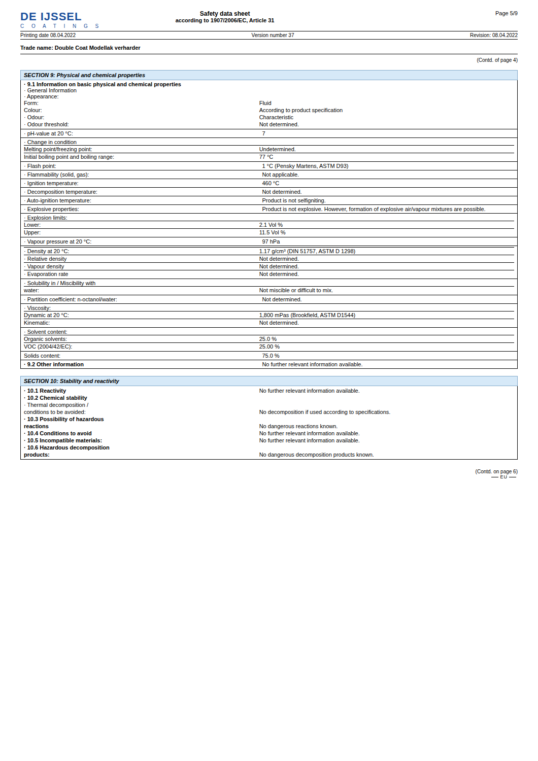Page 5/9
DE IJSSEL
C O A T I N G S
Safety data sheet
according to 1907/2006/EC, Article 31
Printing date 08.04.2022
Version number 37
Revision: 08.04.2022
Trade name: Double Coat Modellak verharder
(Contd. of page 4)
SECTION 9: Physical and chemical properties
| · 9.1 Information on basic physical and chemical properties · General Information · Appearance: / Form: / Fluid / / Colour: / According to product specification / / · Odour: / Characteristic / / · Odour threshold: / Not determined. / |
| · pH-value at 20 °C: | 7 |
| · Change in condition / Melting point/freezing point: / Undetermined. / / Initial boiling point and boiling range: / 77 °C / |
| · Flash point: | 1 °C (Pensky Martens, ASTM D93) |
| · Flammability (solid, gas): | Not applicable. |
| · Ignition temperature: | 460 °C |
| · Decomposition temperature: | Not determined. |
| · Auto-ignition temperature: | Product is not selfigniting. |
| · Explosive properties: | Product is not explosive. However, formation of explosive air/vapour mixtures are possible. |
| · Explosion limits: / Lower: / 2.1 Vol % / / Upper: / 11.5 Vol % / |
| · Vapour pressure at 20 °C: | 97 hPa |
| / · Density at 20 °C: / 1.17 g/cm³ (DIN 51757, ASTM D 1298) / / · Relative density / Not determined. / / · Vapour density / Not determined. / / · Evaporation rate / Not determined. / |
| · Solubility in / Miscibility with / water: / Not miscible or difficult to mix. / |
| · Partition coefficient: n-octanol/water: | Not determined. |
| · Viscosity: / Dynamic at 20 °C: / 1,800 mPas (Brookfield, ASTM D1544) / / Kinematic: / Not determined. / |
| · Solvent content: / Organic solvents: / 25.0 % / / VOC (2004/42/EC): / 25.00 % / |
| Solids content: | 75.0 % |
| · 9.2 Other information | No further relevant information available. |
SECTION 10: Stability and reactivity
| / · 10.1 Reactivity / No further relevant information available. / / · 10.2 Chemical stability / / / · Thermal decomposition / / / / conditions to be avoided: / No decomposition if used according to specifications. / / · 10.3 Possibility of hazardous / / / reactions / No dangerous reactions known. / / · 10.4 Conditions to avoid / No further relevant information available. / / · 10.5 Incompatible materials: / No further relevant information available. / / · 10.6 Hazardous decomposition / / / products: / No dangerous decomposition products known. / |
(Contd. on page 6)
EU